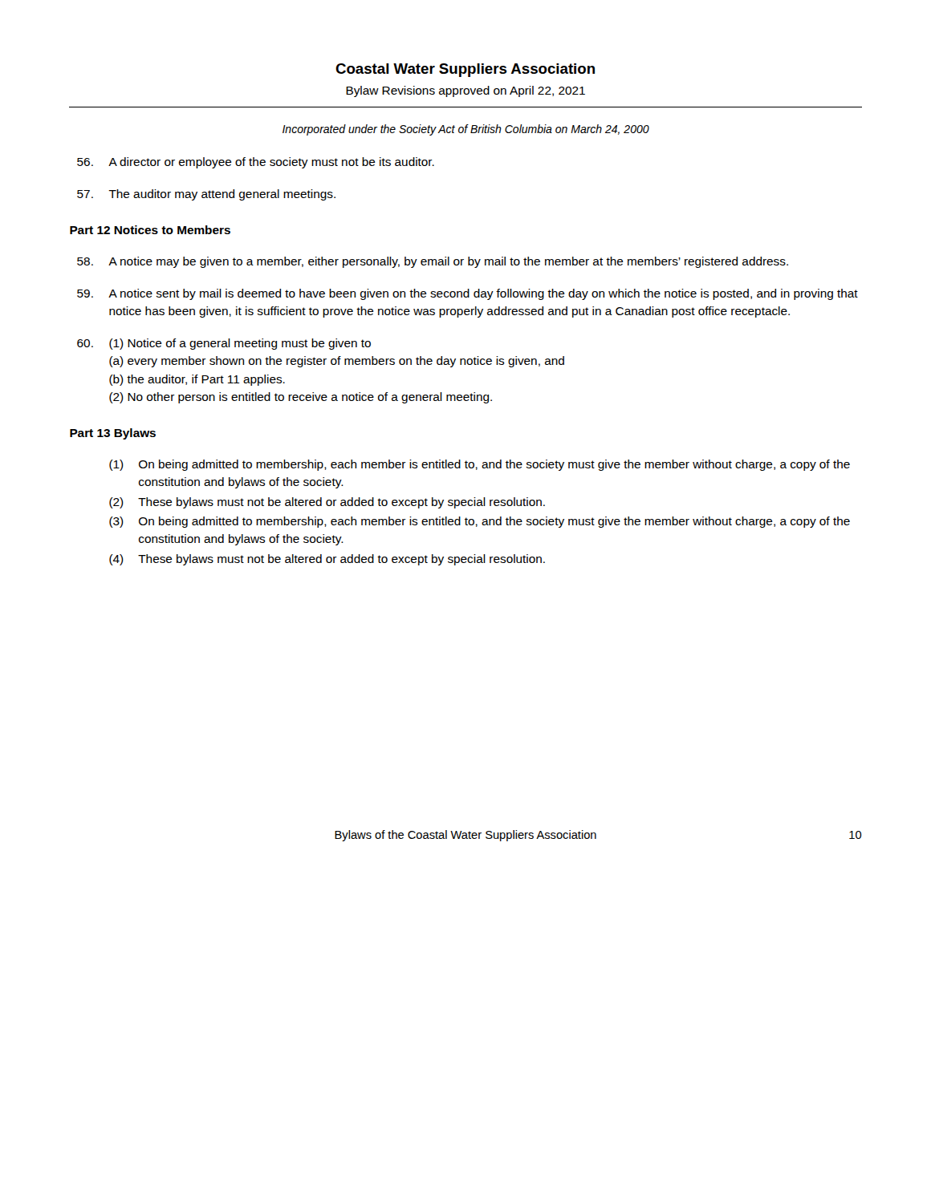Coastal Water Suppliers Association
Bylaw Revisions approved on April 22, 2021
Incorporated under the Society Act of British Columbia on March 24, 2000
56. A director or employee of the society must not be its auditor.
57. The auditor may attend general meetings.
Part 12 Notices to Members
58. A notice may be given to a member, either personally, by email or by mail to the member at the members’ registered address.
59. A notice sent by mail is deemed to have been given on the second day following the day on which the notice is posted, and in proving that notice has been given, it is sufficient to prove the notice was properly addressed and put in a Canadian post office receptacle.
60. (1) Notice of a general meeting must be given to (a) every member shown on the register of members on the day notice is given, and (b) the auditor, if Part 11 applies. (2) No other person is entitled to receive a notice of a general meeting.
Part 13 Bylaws
(1) On being admitted to membership, each member is entitled to, and the society must give the member without charge, a copy of the constitution and bylaws of the society.
(2) These bylaws must not be altered or added to except by special resolution.
(3) On being admitted to membership, each member is entitled to, and the society must give the member without charge, a copy of the constitution and bylaws of the society.
(4) These bylaws must not be altered or added to except by special resolution.
Bylaws of the Coastal Water Suppliers Association 10